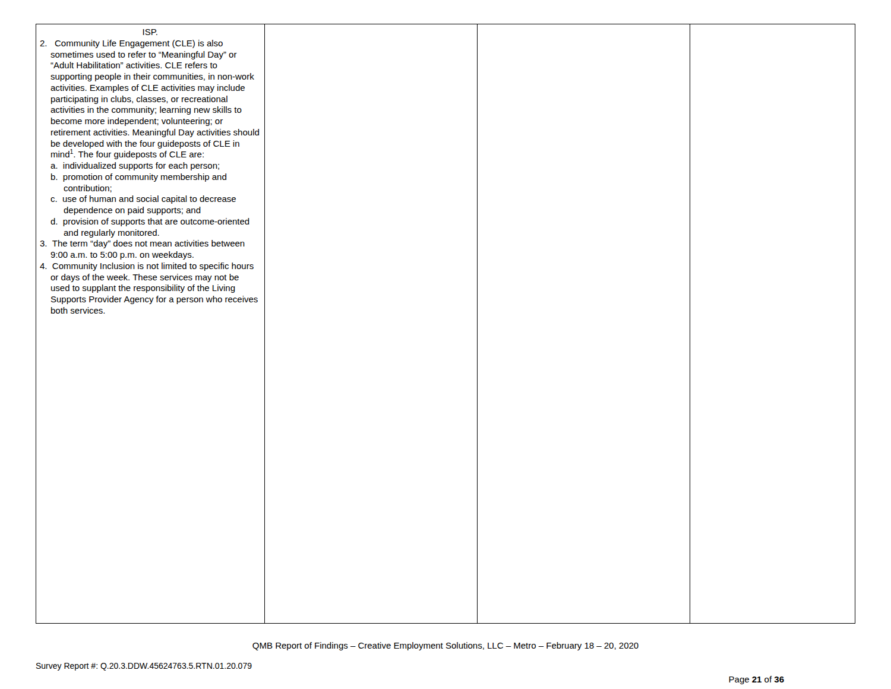| ISP. 2. Community Life Engagement (CLE) is also sometimes used to refer to “Meaningful Day” or “Adult Habilitation” activities. CLE refers to supporting people in their communities, in non-work activities. Examples of CLE activities may include participating in clubs, classes, or recreational activities in the community; learning new skills to become more independent; volunteering; or retirement activities. Meaningful Day activities should be developed with the four guideposts of CLE in mind 1 . The four guideposts of CLE are: a. individualized supports for each person; b. promotion of community membership and contribution; c. use of human and social capital to decrease dependence on paid supports; and d. provision of supports that are outcome-oriented and regularly monitored. 3. The term “day” does not mean activities between 9:00 a.m. to 5:00 p.m. on weekdays. 4. Community Inclusion is not limited to specific hours or days of the week. These services may not be used to supplant the responsibility of the Living Supports Provider Agency for a person who receives both services. | | | |
QMB Report of Findings – Creative Employment Solutions, LLC – Metro – February 18 – 20, 2020
Survey Report #: Q.20.3.DDW.45624763.5.RTN.01.20.079
Page 21 of 36